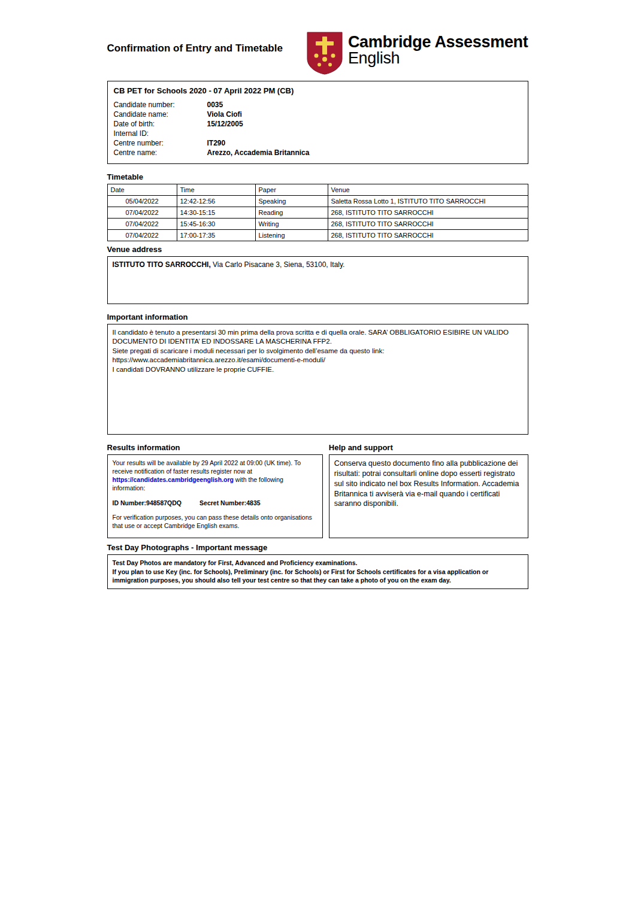Confirmation of Entry and Timetable
Cambridge Assessment English
CB PET for Schools 2020 - 07 April 2022 PM (CB)
| Candidate number: | 0035 |
| Candidate name: | Viola Ciofi |
| Date of birth: | 15/12/2005 |
| Internal ID: | |
| Centre number: | IT290 |
| Centre name: | Arezzo, Accademia Britannica |
Timetable
| Date | Time | Paper | Venue |
| --- | --- | --- | --- |
| 05/04/2022 | 12:42-12:56 | Speaking | Saletta Rossa Lotto 1, ISTITUTO TITO SARROCCHI |
| 07/04/2022 | 14:30-15:15 | Reading | 268, ISTITUTO TITO SARROCCHI |
| 07/04/2022 | 15:45-16:30 | Writing | 268, ISTITUTO TITO SARROCCHI |
| 07/04/2022 | 17:00-17:35 | Listening | 268, ISTITUTO TITO SARROCCHI |
Venue address
ISTITUTO TITO SARROCCHI, Via Carlo Pisacane 3, Siena, 53100, Italy.
Important information
Il candidato è tenuto a presentarsi 30 min prima della prova scritta e di quella orale. SARA’ OBBLIGATORIO ESIBIRE UN VALIDO DOCUMENTO DI IDENTITA’ ED INDOSSARE LA MASCHERINA FFP2.
Siete pregati di scaricare i moduli necessari per lo svolgimento dell’esame da questo link:
https://www.accademiabritannica.arezzo.it/esami/documenti-e-moduli/
I candidati DOVRANNO utilizzare le proprie CUFFIE.
Results information
Your results will be available by 29 April 2022 at 09:00 (UK time). To receive notification of faster results register now at https://candidates.cambridgeenglish.org with the following information:
ID Number:948587QDQ Secret Number:4835
For verification purposes, you can pass these details onto organisations that use or accept Cambridge English exams.
Help and support
Conserva questo documento fino alla pubblicazione dei risultati: potrai consultarli online dopo esserti registrato sul sito indicato nel box Results Information. Accademia Britannica ti avviserà via e-mail quando i certificati saranno disponibili.
Test Day Photographs - Important message
Test Day Photos are mandatory for First, Advanced and Proficiency examinations.
If you plan to use Key (inc. for Schools), Preliminary (inc. for Schools) or First for Schools certificates for a visa application or immigration purposes, you should also tell your test centre so that they can take a photo of you on the exam day.